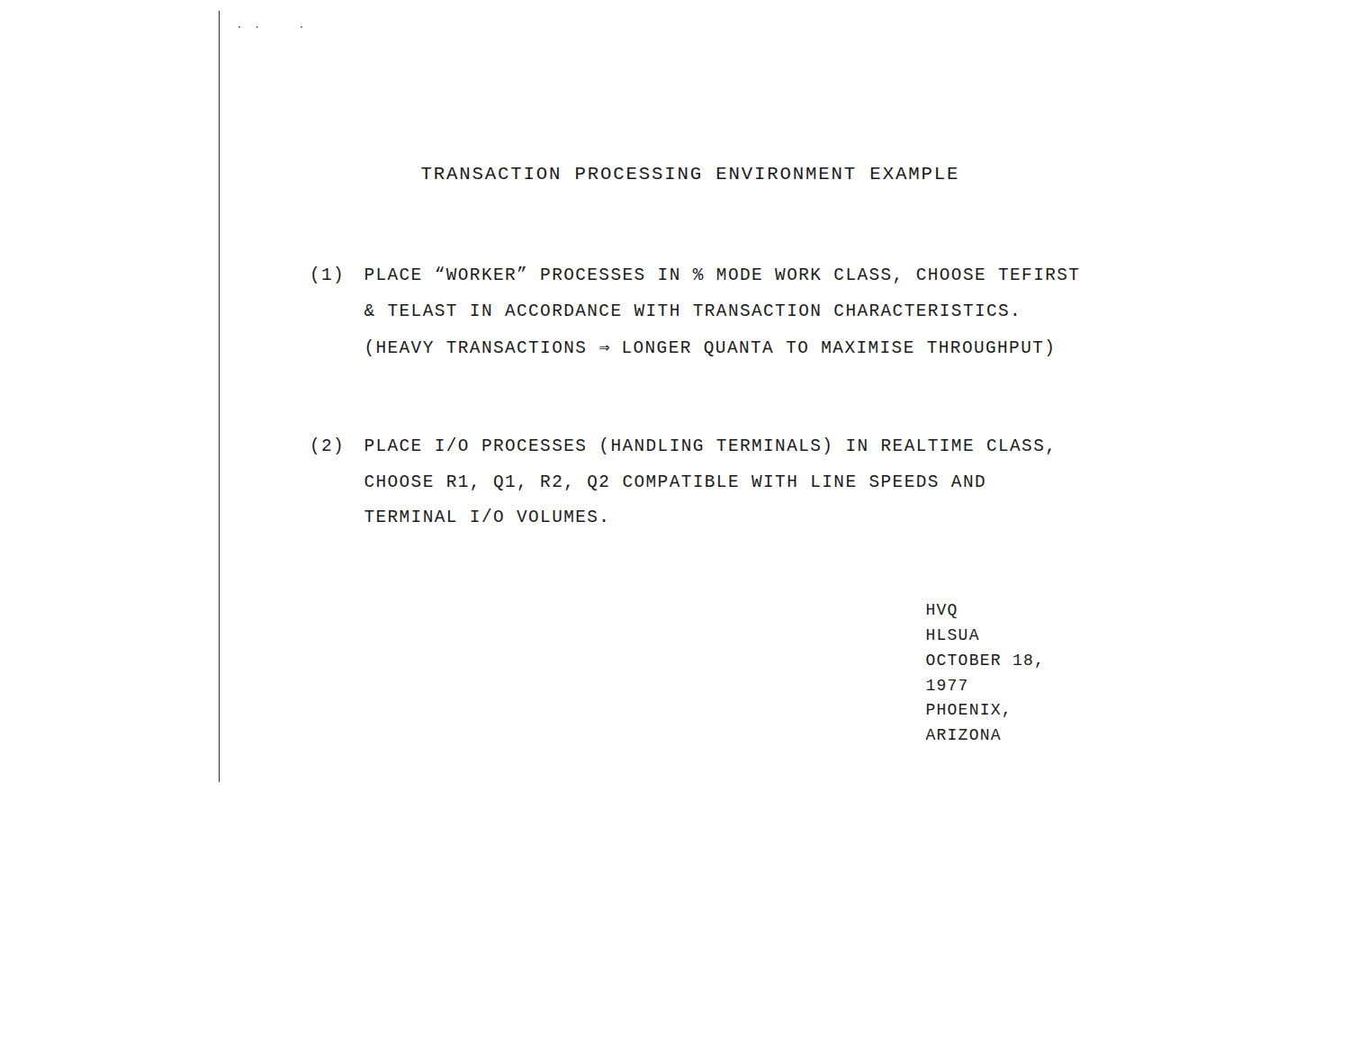. . .
TRANSACTION PROCESSING ENVIRONMENT EXAMPLE
(1) PLACE “WORKER” PROCESSES IN % MODE WORK CLASS, CHOOSE TEFIRST & TELAST IN ACCORDANCE WITH TRANSACTION CHARACTERISTICS. (HEAVY TRANSACTIONS ⇒ LONGER QUANTA TO MAXIMISE THROUGHPUT)
(2) PLACE I/O PROCESSES (HANDLING TERMINALS) IN REALTIME CLASS, CHOOSE R1, Q1, R2, Q2 COMPATIBLE WITH LINE SPEEDS AND TERMINAL I/O VOLUMES.
HVQ
HLSUA
OCTOBER 18, 1977
PHOENIX, ARIZONA